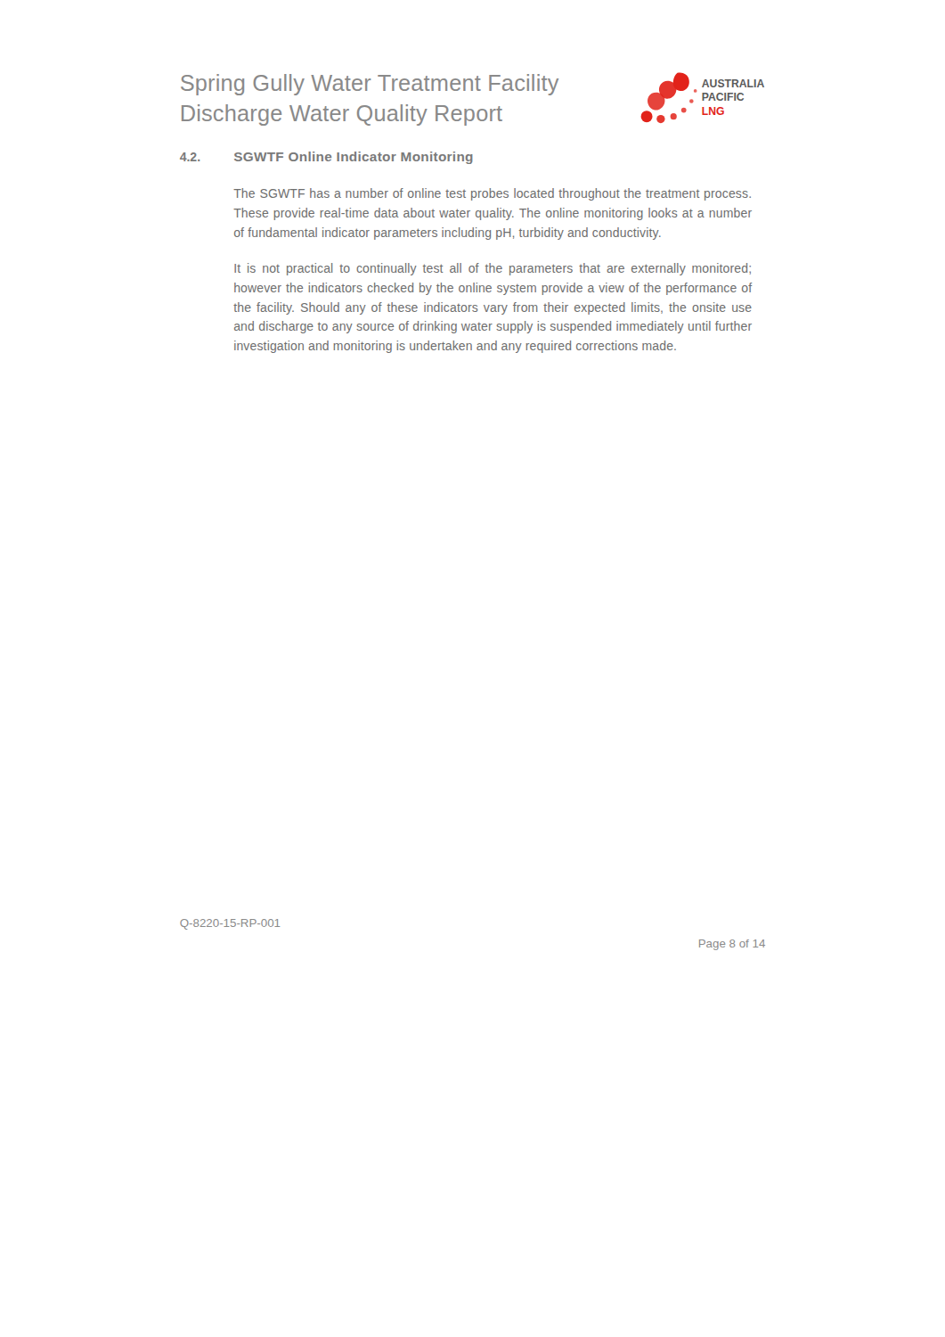Spring Gully Water Treatment Facility
Discharge Water Quality Report
AUSTRALIA PACIFIC LNG
4.2.
SGWTF Online Indicator Monitoring
The SGWTF has a number of online test probes located throughout the treatment process. These provide real-time data about water quality. The online monitoring looks at a number of fundamental indicator parameters including pH, turbidity and conductivity.
It is not practical to continually test all of the parameters that are externally monitored; however the indicators checked by the online system provide a view of the performance of the facility. Should any of these indicators vary from their expected limits, the onsite use and discharge to any source of drinking water supply is suspended immediately until further investigation and monitoring is undertaken and any required corrections made.
Q-8220-15-RP-001
Page 8 of 14